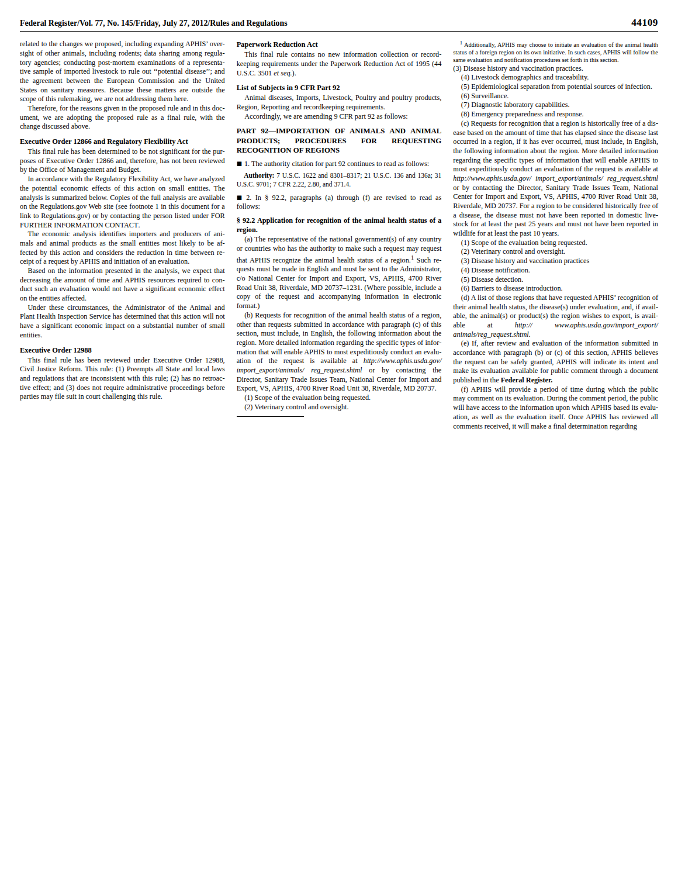Federal Register/Vol. 77, No. 145/Friday, July 27, 2012/Rules and Regulations
44109
related to the changes we proposed, including expanding APHIS’ oversight of other animals, including rodents; data sharing among regulatory agencies; conducting post-mortem examinations of a representative sample of imported livestock to rule out ‘‘potential disease’’; and the agreement between the European Commission and the United States on sanitary measures. Because these matters are outside the scope of this rulemaking, we are not addressing them here.
Therefore, for the reasons given in the proposed rule and in this document, we are adopting the proposed rule as a final rule, with the change discussed above.
Executive Order 12866 and Regulatory Flexibility Act
This final rule has been determined to be not significant for the purposes of Executive Order 12866 and, therefore, has not been reviewed by the Office of Management and Budget.
In accordance with the Regulatory Flexibility Act, we have analyzed the potential economic effects of this action on small entities. The analysis is summarized below. Copies of the full analysis are available on the Regulations.gov Web site (see footnote 1 in this document for a link to Regulations.gov) or by contacting the person listed under FOR FURTHER INFORMATION CONTACT.
The economic analysis identifies importers and producers of animals and animal products as the small entities most likely to be affected by this action and considers the reduction in time between receipt of a request by APHIS and initiation of an evaluation.
Based on the information presented in the analysis, we expect that decreasing the amount of time and APHIS resources required to conduct such an evaluation would not have a significant economic effect on the entities affected.
Under these circumstances, the Administrator of the Animal and Plant Health Inspection Service has determined that this action will not have a significant economic impact on a substantial number of small entities.
Executive Order 12988
This final rule has been reviewed under Executive Order 12988, Civil Justice Reform. This rule: (1) Preempts all State and local laws and regulations that are inconsistent with this rule; (2) has no retroactive effect; and (3) does not require administrative proceedings before parties may file suit in court challenging this rule.
Paperwork Reduction Act
This final rule contains no new information collection or recordkeeping requirements under the Paperwork Reduction Act of 1995 (44 U.S.C. 3501 et seq.).
List of Subjects in 9 CFR Part 92
Animal diseases, Imports, Livestock, Poultry and poultry products, Region, Reporting and recordkeeping requirements.
Accordingly, we are amending 9 CFR part 92 as follows:
PART 92—IMPORTATION OF ANIMALS AND ANIMAL PRODUCTS; PROCEDURES FOR REQUESTING RECOGNITION OF REGIONS
■1. The authority citation for part 92 continues to read as follows:
Authority: 7 U.S.C. 1622 and 8301–8317; 21 U.S.C. 136 and 136a; 31 U.S.C. 9701; 7 CFR 2.22, 2.80, and 371.4.
■2. In § 92.2, paragraphs (a) through (f) are revised to read as follows:
§ 92.2 Application for recognition of the animal health status of a region.
(a) The representative of the national government(s) of any country or countries who has the authority to make such a request may request that APHIS recognize the animal health status of a region.1 Such requests must be made in English and must be sent to the Administrator, c/o National Center for Import and Export, VS, APHIS, 4700 River Road Unit 38, Riverdale, MD 20737–1231. (Where possible, include a copy of the request and accompanying information in electronic format.)
(b) Requests for recognition of the animal health status of a region, other than requests submitted in accordance with paragraph (c) of this section, must include, in English, the following information about the region. More detailed information regarding the specific types of information that will enable APHIS to most expeditiously conduct an evaluation of the request is available at http://www.aphis.usda.gov/ import_export/animals/ reg_request.shtml or by contacting the Director, Sanitary Trade Issues Team, National Center for Import and Export, VS, APHIS, 4700 River Road Unit 38, Riverdale, MD 20737.
(1) Scope of the evaluation being requested.
(2) Veterinary control and oversight.
1 Additionally, APHIS may choose to initiate an evaluation of the animal health status of a foreign region on its own initiative. In such cases, APHIS will follow the same evaluation and notification procedures set forth in this section.
(3) Disease history and vaccination practices.
(4) Livestock demographics and traceability.
(5) Epidemiological separation from potential sources of infection.
(6) Surveillance.
(7) Diagnostic laboratory capabilities.
(8) Emergency preparedness and response.
(c) Requests for recognition that a region is historically free of a disease based on the amount of time that has elapsed since the disease last occurred in a region, if it has ever occurred, must include, in English, the following information about the region. More detailed information regarding the specific types of information that will enable APHIS to most expeditiously conduct an evaluation of the request is available at http://www.aphis.usda.gov/ import_export/animals/ reg_request.shtml or by contacting the Director, Sanitary Trade Issues Team, National Center for Import and Export, VS, APHIS, 4700 River Road Unit 38, Riverdale, MD 20737. For a region to be considered historically free of a disease, the disease must not have been reported in domestic livestock for at least the past 25 years and must not have been reported in wildlife for at least the past 10 years.
(1) Scope of the evaluation being requested.
(2) Veterinary control and oversight.
(3) Disease history and vaccination practices
(4) Disease notification.
(5) Disease detection.
(6) Barriers to disease introduction.
(d) A list of those regions that have requested APHIS’ recognition of their animal health status, the disease(s) under evaluation, and, if available, the animal(s) or product(s) the region wishes to export, is available at http:// www.aphis.usda.gov/import_export/ animals/reg_request.shtml.
(e) If, after review and evaluation of the information submitted in accordance with paragraph (b) or (c) of this section, APHIS believes the request can be safely granted, APHIS will indicate its intent and make its evaluation available for public comment through a document published in the Federal Register.
(f) APHIS will provide a period of time during which the public may comment on its evaluation. During the comment period, the public will have access to the information upon which APHIS based its evaluation, as well as the evaluation itself. Once APHIS has reviewed all comments received, it will make a final determination regarding